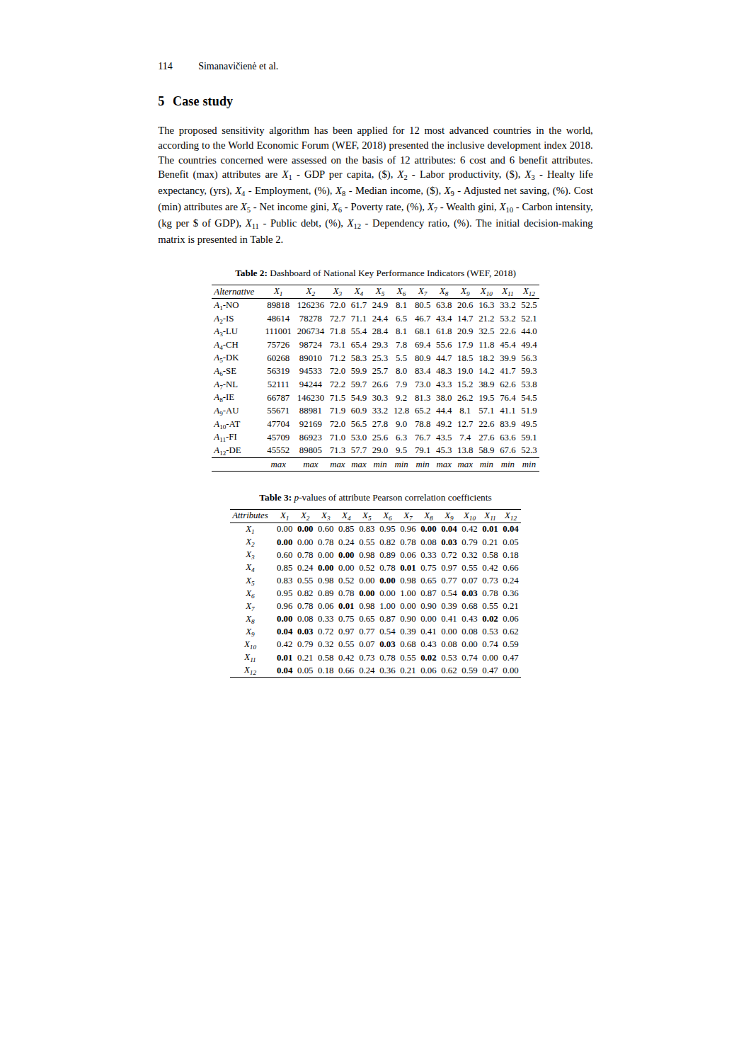114 Simanavičienė et al.
5 Case study
The proposed sensitivity algorithm has been applied for 12 most advanced countries in the world, according to the World Economic Forum (WEF, 2018) presented the inclusive development index 2018. The countries concerned were assessed on the basis of 12 attributes: 6 cost and 6 benefit attributes. Benefit (max) attributes are X1 - GDP per capita, ($), X2 - Labor productivity, ($), X3 - Healty life expectancy, (yrs), X4 - Employment, (%), X8 - Median income, ($), X9 - Adjusted net saving, (%). Cost (min) attributes are X5 - Net income gini, X6 - Poverty rate, (%), X7 - Wealth gini, X10 - Carbon intensity, (kg per $ of GDP), X11 - Public debt, (%), X12 - Dependency ratio, (%). The initial decision-making matrix is presented in Table 2.
Table 2: Dashboard of National Key Performance Indicators (WEF, 2018)
| Alternative | X 1 | X 2 | X 3 | X 4 | X 5 | X 6 | X 7 | X 8 | X 9 | X 10 | X 11 | X 12 |
| --- | --- | --- | --- | --- | --- | --- | --- | --- | --- | --- | --- | --- |
| A 1 -NO | 89818 | 126236 | 72.0 | 61.7 | 24.9 | 8.1 | 80.5 | 63.8 | 20.6 | 16.3 | 33.2 | 52.5 |
| A 2 -IS | 48614 | 78278 | 72.7 | 71.1 | 24.4 | 6.5 | 46.7 | 43.4 | 14.7 | 21.2 | 53.2 | 52.1 |
| A 3 -LU | 111001 | 206734 | 71.8 | 55.4 | 28.4 | 8.1 | 68.1 | 61.8 | 20.9 | 32.5 | 22.6 | 44.0 |
| A 4 -CH | 75726 | 98724 | 73.1 | 65.4 | 29.3 | 7.8 | 69.4 | 55.6 | 17.9 | 11.8 | 45.4 | 49.4 |
| A 5 -DK | 60268 | 89010 | 71.2 | 58.3 | 25.3 | 5.5 | 80.9 | 44.7 | 18.5 | 18.2 | 39.9 | 56.3 |
| A 6 -SE | 56319 | 94533 | 72.0 | 59.9 | 25.7 | 8.0 | 83.4 | 48.3 | 19.0 | 14.2 | 41.7 | 59.3 |
| A 7 -NL | 52111 | 94244 | 72.2 | 59.7 | 26.6 | 7.9 | 73.0 | 43.3 | 15.2 | 38.9 | 62.6 | 53.8 |
| A 8 -IE | 66787 | 146230 | 71.5 | 54.9 | 30.3 | 9.2 | 81.3 | 38.0 | 26.2 | 19.5 | 76.4 | 54.5 |
| A 9 -AU | 55671 | 88981 | 71.9 | 60.9 | 33.2 | 12.8 | 65.2 | 44.4 | 8.1 | 57.1 | 41.1 | 51.9 |
| A 10 -AT | 47704 | 92169 | 72.0 | 56.5 | 27.8 | 9.0 | 78.8 | 49.2 | 12.7 | 22.6 | 83.9 | 49.5 |
| A 11 -FI | 45709 | 86923 | 71.0 | 53.0 | 25.6 | 6.3 | 76.7 | 43.5 | 7.4 | 27.6 | 63.6 | 59.1 |
| A 12 -DE | 45552 | 89805 | 71.3 | 57.7 | 29.0 | 9.5 | 79.1 | 45.3 | 13.8 | 58.9 | 67.6 | 52.3 |
| | max | max | max | max | min | min | min | max | max | min | min | min |
Table 3: p-values of attribute Pearson correlation coefficients
| Attributes | X 1 | X 2 | X 3 | X 4 | X 5 | X 6 | X 7 | X 8 | X 9 | X 10 | X 11 | X 12 |
| --- | --- | --- | --- | --- | --- | --- | --- | --- | --- | --- | --- | --- |
| X 1 | 0.00 | 0.00 | 0.60 | 0.85 | 0.83 | 0.95 | 0.96 | 0.00 | 0.04 | 0.42 | 0.01 | 0.04 |
| X 2 | 0.00 | 0.00 | 0.78 | 0.24 | 0.55 | 0.82 | 0.78 | 0.08 | 0.03 | 0.79 | 0.21 | 0.05 |
| X 3 | 0.60 | 0.78 | 0.00 | 0.00 | 0.98 | 0.89 | 0.06 | 0.33 | 0.72 | 0.32 | 0.58 | 0.18 |
| X 4 | 0.85 | 0.24 | 0.00 | 0.00 | 0.52 | 0.78 | 0.01 | 0.75 | 0.97 | 0.55 | 0.42 | 0.66 |
| X 5 | 0.83 | 0.55 | 0.98 | 0.52 | 0.00 | 0.00 | 0.98 | 0.65 | 0.77 | 0.07 | 0.73 | 0.24 |
| X 6 | 0.95 | 0.82 | 0.89 | 0.78 | 0.00 | 0.00 | 1.00 | 0.87 | 0.54 | 0.03 | 0.78 | 0.36 |
| X 7 | 0.96 | 0.78 | 0.06 | 0.01 | 0.98 | 1.00 | 0.00 | 0.90 | 0.39 | 0.68 | 0.55 | 0.21 |
| X 8 | 0.00 | 0.08 | 0.33 | 0.75 | 0.65 | 0.87 | 0.90 | 0.00 | 0.41 | 0.43 | 0.02 | 0.06 |
| X 9 | 0.04 | 0.03 | 0.72 | 0.97 | 0.77 | 0.54 | 0.39 | 0.41 | 0.00 | 0.08 | 0.53 | 0.62 |
| X 10 | 0.42 | 0.79 | 0.32 | 0.55 | 0.07 | 0.03 | 0.68 | 0.43 | 0.08 | 0.00 | 0.74 | 0.59 |
| X 11 | 0.01 | 0.21 | 0.58 | 0.42 | 0.73 | 0.78 | 0.55 | 0.02 | 0.53 | 0.74 | 0.00 | 0.47 |
| X 12 | 0.04 | 0.05 | 0.18 | 0.66 | 0.24 | 0.36 | 0.21 | 0.06 | 0.62 | 0.59 | 0.47 | 0.00 |